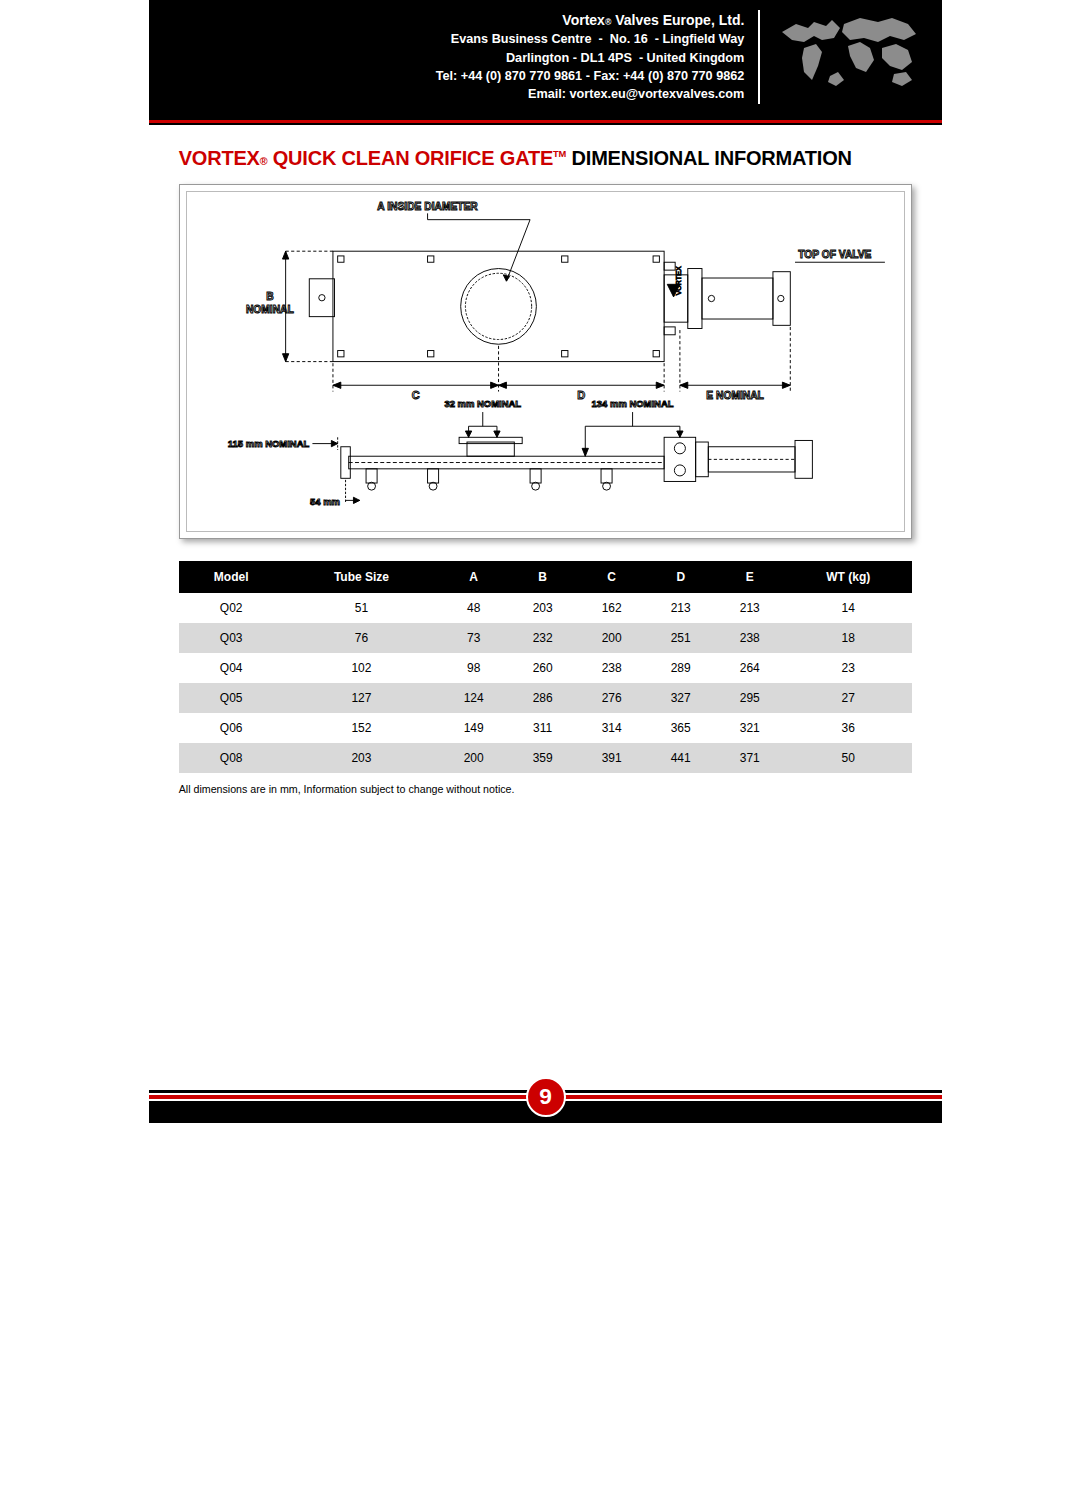Vortex® Valves Europe, Ltd.
Evans Business Centre - No. 16 - Lingfield Way
Darlington - DL1 4PS - United Kingdom
Tel: +44 (0) 870 770 9861 - Fax: +44 (0) 870 770 9862
Email: vortex.eu@vortexvalves.com
VORTEX® QUICK CLEAN ORIFICE GATETM DIMENSIONAL INFORMATION
VORTEX A INSIDE DIAMETER B NOMINAL TOP OF VALVE C D E NOMINAL 32 mm NOMINAL 134 mm NOMINAL 115 mm NOMINAL 54 mm
| Model | Tube Size | A | B | C | D | E | WT (kg) |
| --- | --- | --- | --- | --- | --- | --- | --- |
| Q02 | 51 | 48 | 203 | 162 | 213 | 213 | 14 |
| Q03 | 76 | 73 | 232 | 200 | 251 | 238 | 18 |
| Q04 | 102 | 98 | 260 | 238 | 289 | 264 | 23 |
| Q05 | 127 | 124 | 286 | 276 | 327 | 295 | 27 |
| Q06 | 152 | 149 | 311 | 314 | 365 | 321 | 36 |
| Q08 | 203 | 200 | 359 | 391 | 441 | 371 | 50 |
All dimensions are in mm, Information subject to change without notice.
9